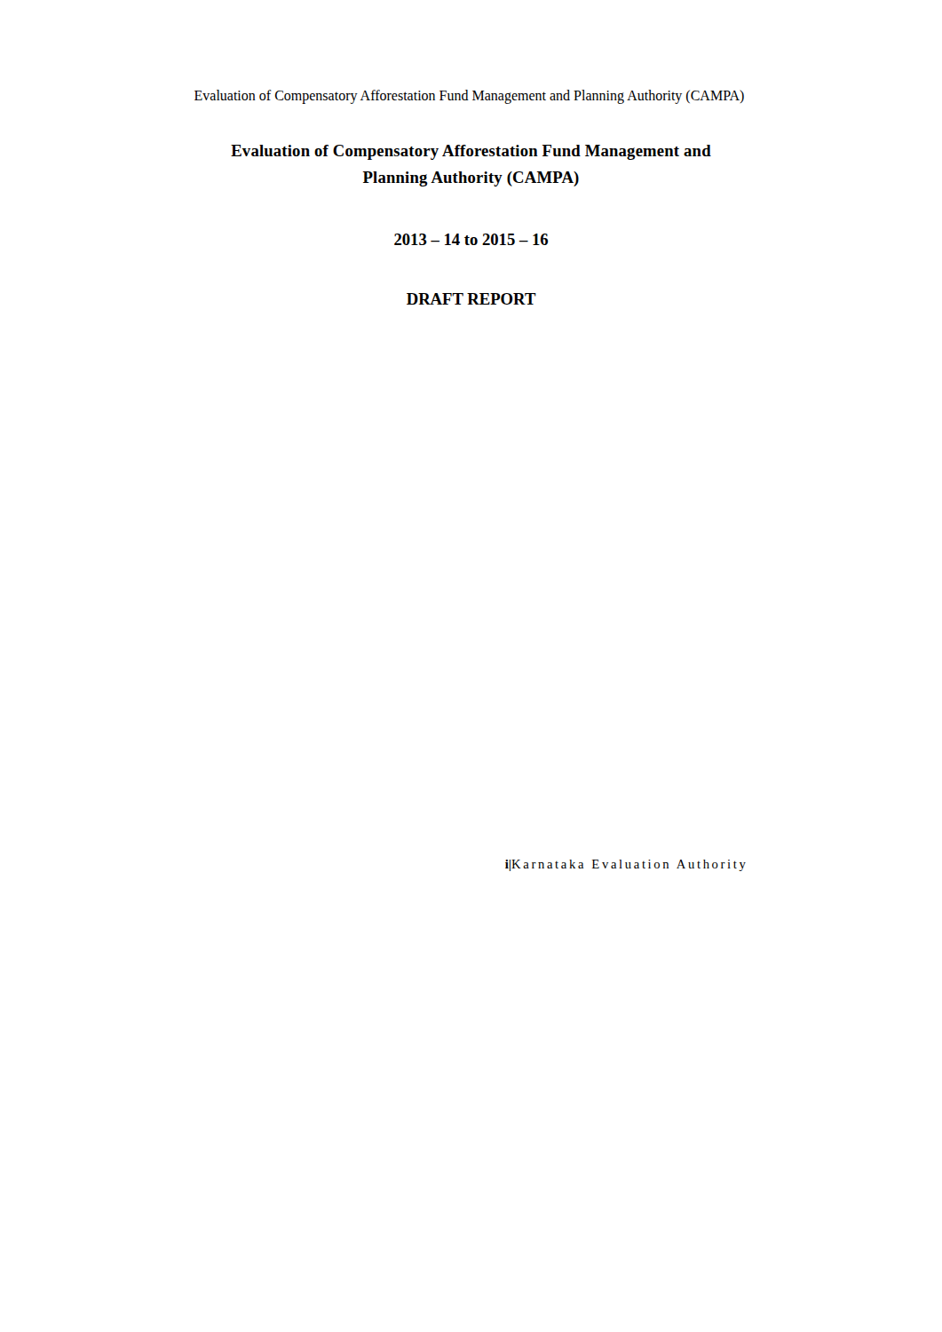Evaluation of Compensatory Afforestation Fund Management and Planning Authority (CAMPA)
Evaluation of Compensatory Afforestation Fund Management and
Planning Authority (CAMPA)
2013 – 14 to 2015 – 16
DRAFT REPORT
i|Karnataka Evaluation Authority